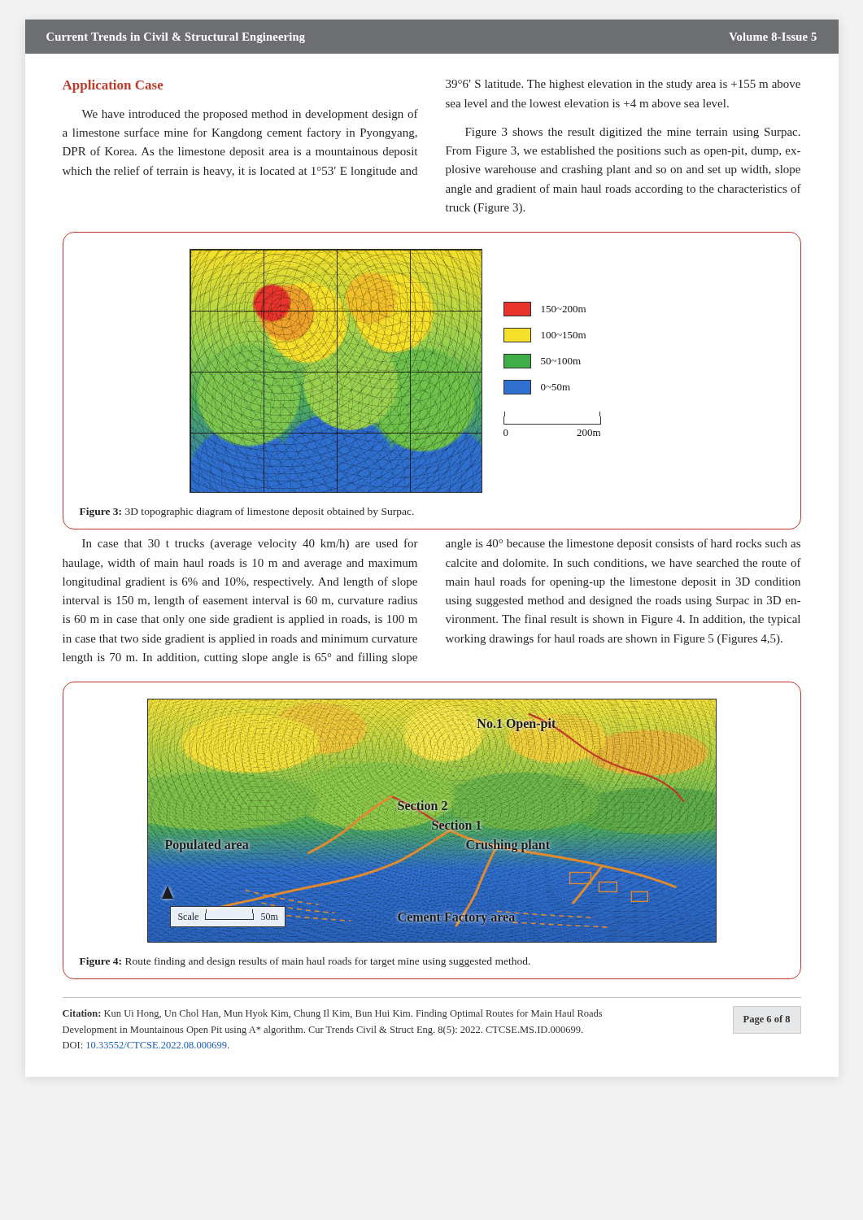Current Trends in Civil & Structural Engineering
Volume 8-Issue 5
Application Case
We have introduced the proposed method in development design of a limestone surface mine for Kangdong cement factory in Pyongyang, DPR of Korea. As the limestone deposit area is a mountainous deposit which the relief of terrain is heavy, it is located at 1°53′ E longitude and 39°6′ S latitude. The highest elevation in the study area is +155 m above sea level and the lowest elevation is +4 m above sea level.
Figure 3 shows the result digitized the mine terrain using Surpac. From Figure 3, we established the positions such as open-pit, dump, explosive warehouse and crashing plant and so on and set up width, slope angle and gradient of main haul roads according to the characteristics of truck (Figure 3).
150~200m
100~150m
50~100m
0~50m
0200m
Figure 3: 3D topographic diagram of limestone deposit obtained by Surpac.
In case that 30 t trucks (average velocity 40 km/h) are used for haulage, width of main haul roads is 10 m and average and maximum longitudinal gradient is 6% and 10%, respectively. And length of slope interval is 150 m, length of easement interval is 60 m, curvature radius is 60 m in case that only one side gradient is applied in roads, is 100 m in case that two side gradient is applied in roads and minimum curvature length is 70 m. In addition, cutting slope angle is 65° and filling slope angle is 40° because the limestone deposit consists of hard rocks such as calcite and dolomite. In such conditions, we have searched the route of main haul roads for opening-up the limestone deposit in 3D condition using suggested method and designed the roads using Surpac in 3D environment. The final result is shown in Figure 4. In addition, the typical working drawings for haul roads are shown in Figure 5 (Figures 4,5).
No.1 Open-pit Section 2 Section 1 Crushing plant Populated area Cement Factory area
Scale 50m
Figure 4: Route finding and design results of main haul roads for target mine using suggested method.
Citation: Kun Ui Hong, Un Chol Han, Mun Hyok Kim, Chung Il Kim, Bun Hui Kim. Finding Optimal Routes for Main Haul Roads Development in Mountainous Open Pit using A* algorithm. Cur Trends Civil & Struct Eng. 8(5): 2022. CTCSE.MS.ID.000699.
DOI: 10.33552/CTCSE.2022.08.000699.
Page 6 of 8